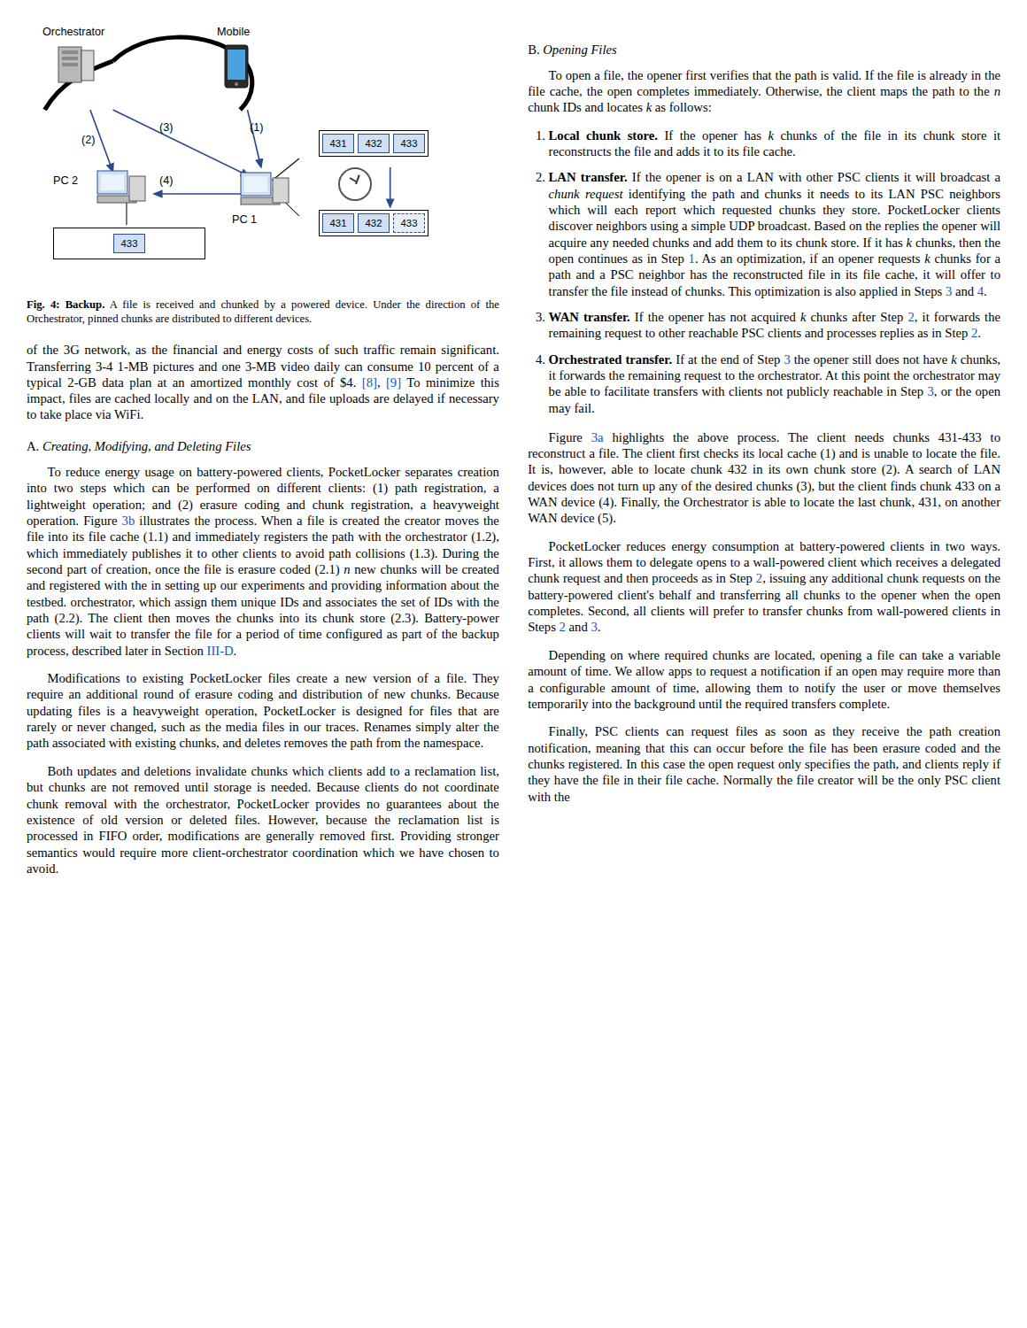Orchestrator
Mobile
PC 2
PC 1
431
432
433
431
432
433
433
(1)
(2)
(3)
(4)
Fig. 4: Backup. A file is received and chunked by a powered device. Under the direction of the Orchestrator, pinned chunks are distributed to different devices.
of the 3G network, as the financial and energy costs of such traffic remain significant. Transferring 3-4 1-MB pictures and one 3-MB video daily can consume 10 percent of a typical 2-GB data plan at an amortized monthly cost of $4. [8], [9] To minimize this impact, files are cached locally and on the LAN, and file uploads are delayed if necessary to take place via WiFi.
A. Creating, Modifying, and Deleting Files
To reduce energy usage on battery-powered clients, PocketLocker separates creation into two steps which can be performed on different clients: (1) path registration, a lightweight operation; and (2) erasure coding and chunk registration, a heavyweight operation. Figure 3b illustrates the process. When a file is created the creator moves the file into its file cache (1.1) and immediately registers the path with the orchestrator (1.2), which immediately publishes it to other clients to avoid path collisions (1.3). During the second part of creation, once the file is erasure coded (2.1) n new chunks will be created and registered with the in setting up our experiments and providing information about the testbed. orchestrator, which assign them unique IDs and associates the set of IDs with the path (2.2). The client then moves the chunks into its chunk store (2.3). Battery-power clients will wait to transfer the file for a period of time configured as part of the backup process, described later in Section III-D.
Modifications to existing PocketLocker files create a new version of a file. They require an additional round of erasure coding and distribution of new chunks. Because updating files is a heavyweight operation, PocketLocker is designed for files that are rarely or never changed, such as the media files in our traces. Renames simply alter the path associated with existing chunks, and deletes removes the path from the namespace.
Both updates and deletions invalidate chunks which clients add to a reclamation list, but chunks are not removed until storage is needed. Because clients do not coordinate chunk removal with the orchestrator, PocketLocker provides no guarantees about the existence of old version or deleted files. However, because the reclamation list is processed in FIFO order, modifications are generally removed first. Providing stronger semantics would require more client-orchestrator coordination which we have chosen to avoid.
B. Opening Files
To open a file, the opener first verifies that the path is valid. If the file is already in the file cache, the open completes immediately. Otherwise, the client maps the path to the n chunk IDs and locates k as follows:
Local chunk store. If the opener has k chunks of the file in its chunk store it reconstructs the file and adds it to its file cache.
LAN transfer. If the opener is on a LAN with other PSC clients it will broadcast a chunk request identifying the path and chunks it needs to its LAN PSC neighbors which will each report which requested chunks they store. PocketLocker clients discover neighbors using a simple UDP broadcast. Based on the replies the opener will acquire any needed chunks and add them to its chunk store. If it has k chunks, then the open continues as in Step 1. As an optimization, if an opener requests k chunks for a path and a PSC neighbor has the reconstructed file in its file cache, it will offer to transfer the file instead of chunks. This optimization is also applied in Steps 3 and 4.
WAN transfer. If the opener has not acquired k chunks after Step 2, it forwards the remaining request to other reachable PSC clients and processes replies as in Step 2.
Orchestrated transfer. If at the end of Step 3 the opener still does not have k chunks, it forwards the remaining request to the orchestrator. At this point the orchestrator may be able to facilitate transfers with clients not publicly reachable in Step 3, or the open may fail.
Figure 3a highlights the above process. The client needs chunks 431-433 to reconstruct a file. The client first checks its local cache (1) and is unable to locate the file. It is, however, able to locate chunk 432 in its own chunk store (2). A search of LAN devices does not turn up any of the desired chunks (3), but the client finds chunk 433 on a WAN device (4). Finally, the Orchestrator is able to locate the last chunk, 431, on another WAN device (5).
PocketLocker reduces energy consumption at battery-powered clients in two ways. First, it allows them to delegate opens to a wall-powered client which receives a delegated chunk request and then proceeds as in Step 2, issuing any additional chunk requests on the battery-powered client's behalf and transferring all chunks to the opener when the open completes. Second, all clients will prefer to transfer chunks from wall-powered clients in Steps 2 and 3.
Depending on where required chunks are located, opening a file can take a variable amount of time. We allow apps to request a notification if an open may require more than a configurable amount of time, allowing them to notify the user or move themselves temporarily into the background until the required transfers complete.
Finally, PSC clients can request files as soon as they receive the path creation notification, meaning that this can occur before the file has been erasure coded and the chunks registered. In this case the open request only specifies the path, and clients reply if they have the file in their file cache. Normally the file creator will be the only PSC client with the